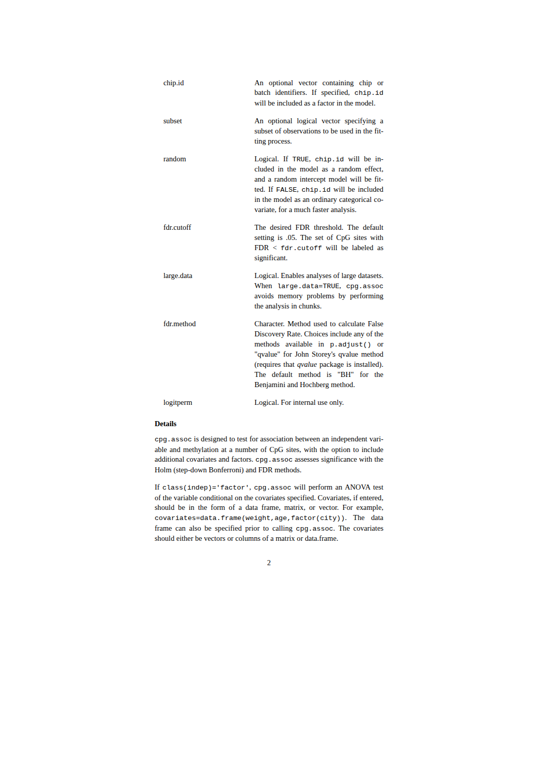chip.id
An optional vector containing chip or batch identifiers. If specified, chip.id will be included as a factor in the model.
subset
An optional logical vector specifying a subset of observations to be used in the fitting process.
random
Logical. If TRUE, chip.id will be included in the model as a random effect, and a random intercept model will be fitted. If FALSE, chip.id will be included in the model as an ordinary categorical covariate, for a much faster analysis.
fdr.cutoff
The desired FDR threshold. The default setting is .05. The set of CpG sites with FDR < fdr.cutoff will be labeled as significant.
large.data
Logical. Enables analyses of large datasets. When large.data=TRUE, cpg.assoc avoids memory problems by performing the analysis in chunks.
fdr.method
Character. Method used to calculate False Discovery Rate. Choices include any of the methods available in p.adjust() or "qvalue" for John Storey's qvalue method (requires that qvalue package is installed). The default method is "BH" for the Benjamini and Hochberg method.
logitperm
Logical. For internal use only.
Details
cpg.assoc is designed to test for association between an independent variable and methylation at a number of CpG sites, with the option to include additional covariates and factors. cpg.assoc assesses significance with the Holm (step-down Bonferroni) and FDR methods.
If class(indep)='factor', cpg.assoc will perform an ANOVA test of the variable conditional on the covariates specified. Covariates, if entered, should be in the form of a data frame, matrix, or vector. For example, covariates=data.frame(weight,age,factor(city)). The data frame can also be specified prior to calling cpg.assoc. The covariates should either be vectors or columns of a matrix or data.frame.
2